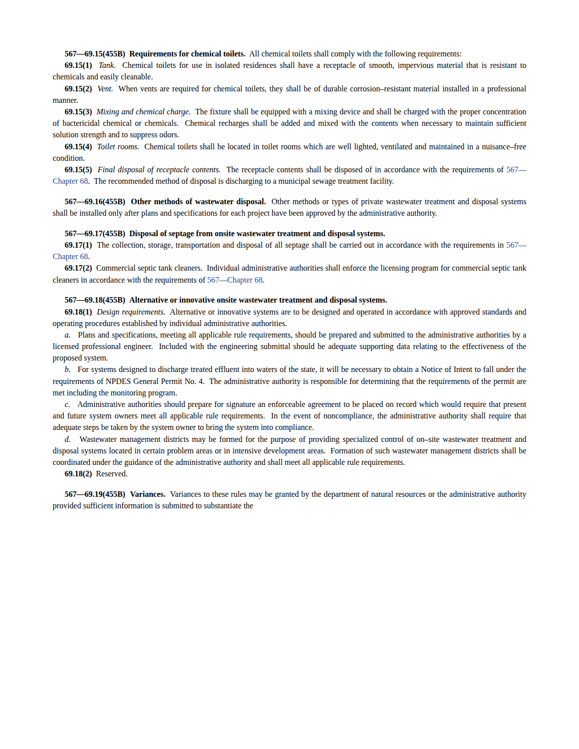567—69.15(455B) Requirements for chemical toilets. All chemical toilets shall comply with the following requirements:
69.15(1) Tank. Chemical toilets for use in isolated residences shall have a receptacle of smooth, impervious material that is resistant to chemicals and easily cleanable.
69.15(2) Vent. When vents are required for chemical toilets, they shall be of durable corrosion–resistant material installed in a professional manner.
69.15(3) Mixing and chemical charge. The fixture shall be equipped with a mixing device and shall be charged with the proper concentration of bactericidal chemical or chemicals. Chemical recharges shall be added and mixed with the contents when necessary to maintain sufficient solution strength and to suppress odors.
69.15(4) Toilet rooms. Chemical toilets shall be located in toilet rooms which are well lighted, ventilated and maintained in a nuisance–free condition.
69.15(5) Final disposal of receptacle contents. The receptacle contents shall be disposed of in accordance with the requirements of 567—Chapter 68. The recommended method of disposal is discharging to a municipal sewage treatment facility.
567—69.16(455B) Other methods of wastewater disposal. Other methods or types of private wastewater treatment and disposal systems shall be installed only after plans and specifications for each project have been approved by the administrative authority.
567—69.17(455B) Disposal of septage from onsite wastewater treatment and disposal systems.
69.17(1) The collection, storage, transportation and disposal of all septage shall be carried out in accordance with the requirements in 567—Chapter 68.
69.17(2) Commercial septic tank cleaners. Individual administrative authorities shall enforce the licensing program for commercial septic tank cleaners in accordance with the requirements of 567—Chapter 68.
567—69.18(455B) Alternative or innovative onsite wastewater treatment and disposal systems.
69.18(1) Design requirements. Alternative or innovative systems are to be designed and operated in accordance with approved standards and operating procedures established by individual administrative authorities.
a. Plans and specifications, meeting all applicable rule requirements, should be prepared and submitted to the administrative authorities by a licensed professional engineer. Included with the engineering submittal should be adequate supporting data relating to the effectiveness of the proposed system.
b. For systems designed to discharge treated effluent into waters of the state, it will be necessary to obtain a Notice of Intent to fall under the requirements of NPDES General Permit No. 4. The administrative authority is responsible for determining that the requirements of the permit are met including the monitoring program.
c. Administrative authorities should prepare for signature an enforceable agreement to be placed on record which would require that present and future system owners meet all applicable rule requirements. In the event of noncompliance, the administrative authority shall require that adequate steps be taken by the system owner to bring the system into compliance.
d. Wastewater management districts may be formed for the purpose of providing specialized control of on–site wastewater treatment and disposal systems located in certain problem areas or in intensive development areas. Formation of such wastewater management districts shall be coordinated under the guidance of the administrative authority and shall meet all applicable rule requirements.
69.18(2) Reserved.
567—69.19(455B) Variances. Variances to these rules may be granted by the department of natural resources or the administrative authority provided sufficient information is submitted to substantiate the